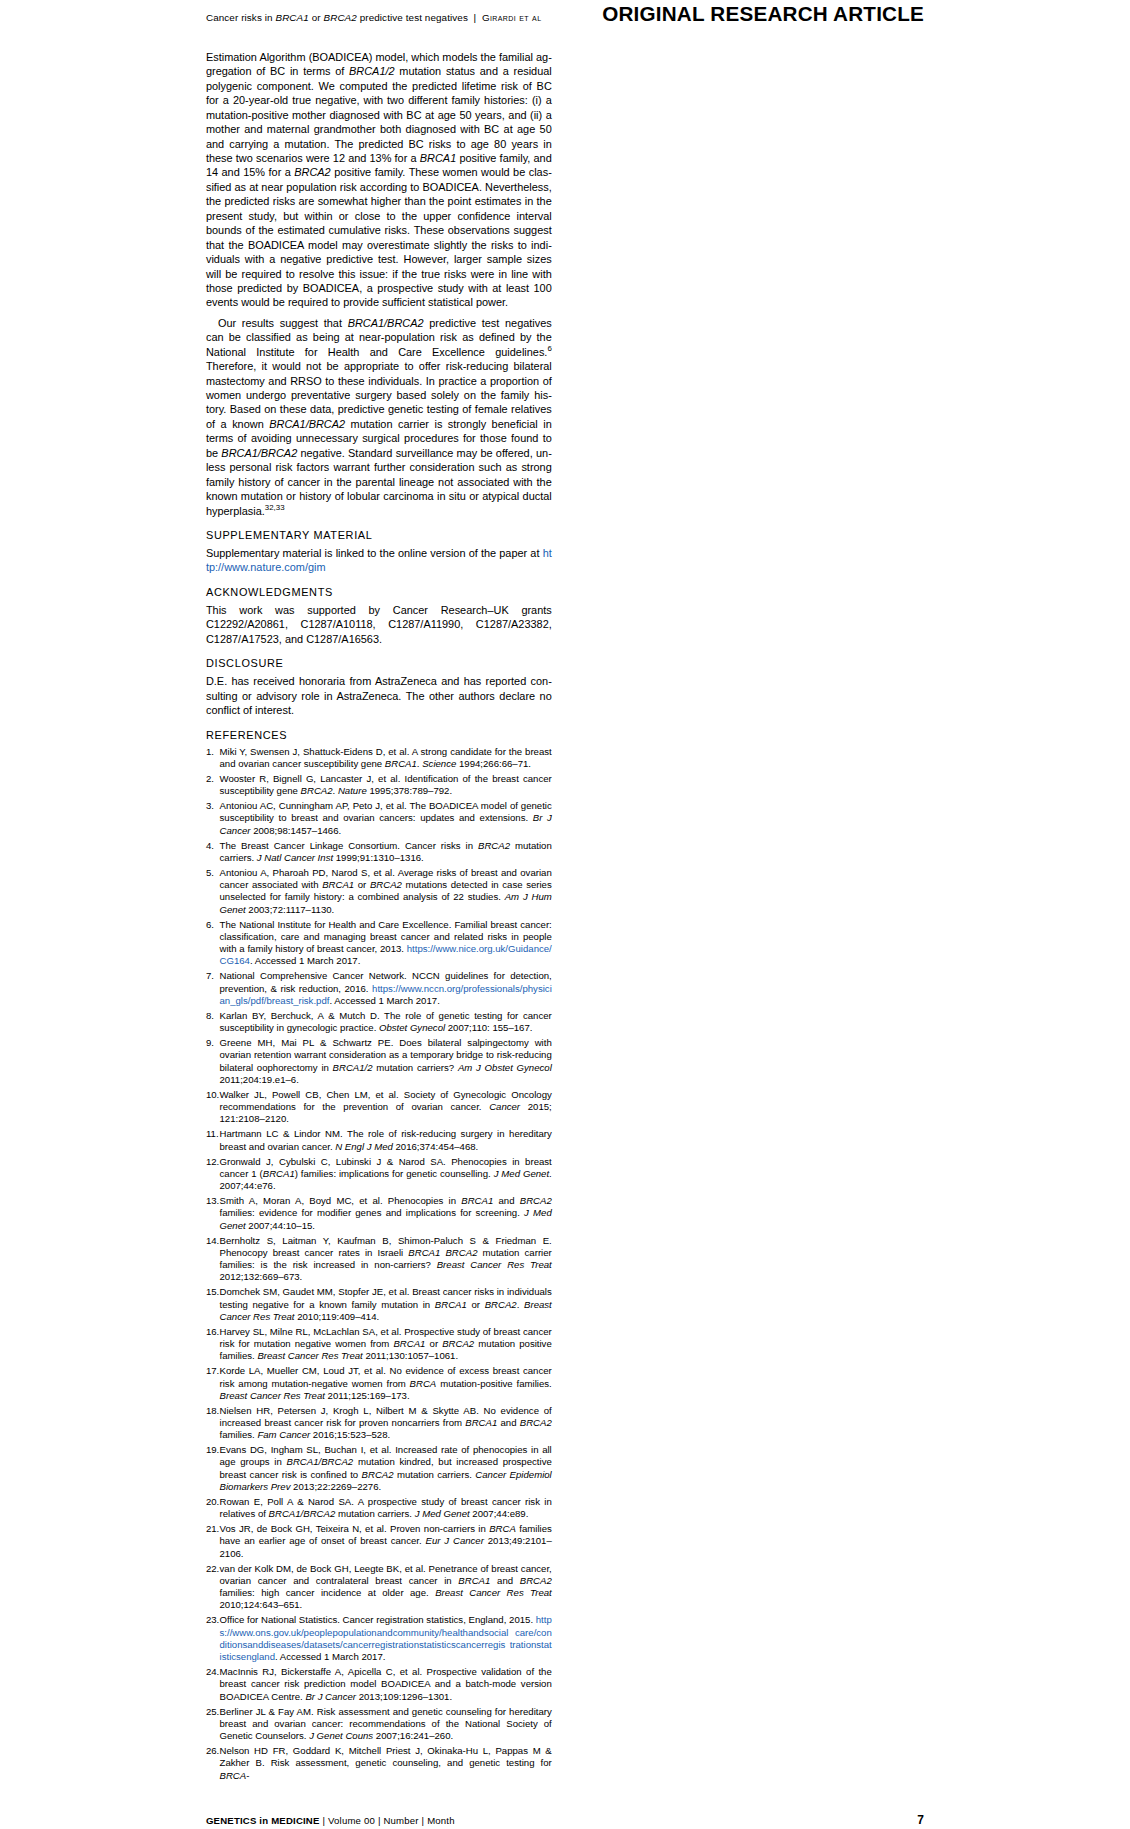Cancer risks in BRCA1 or BRCA2 predictive test negatives | Girardi et al
ORIGINAL RESEARCH ARTICLE
Estimation Algorithm (BOADICEA) model, which models the familial aggregation of BC in terms of BRCA1/2 mutation status and a residual polygenic component. We computed the predicted lifetime risk of BC for a 20-year-old true negative, with two different family histories: (i) a mutation-positive mother diagnosed with BC at age 50 years, and (ii) a mother and maternal grandmother both diagnosed with BC at age 50 and carrying a mutation. The predicted BC risks to age 80 years in these two scenarios were 12 and 13% for a BRCA1 positive family, and 14 and 15% for a BRCA2 positive family. These women would be classified as at near population risk according to BOADICEA. Nevertheless, the predicted risks are somewhat higher than the point estimates in the present study, but within or close to the upper confidence interval bounds of the estimated cumulative risks. These observations suggest that the BOADICEA model may overestimate slightly the risks to individuals with a negative predictive test. However, larger sample sizes will be required to resolve this issue: if the true risks were in line with those predicted by BOADICEA, a prospective study with at least 100 events would be required to provide sufficient statistical power.
Our results suggest that BRCA1/BRCA2 predictive test negatives can be classified as being at near-population risk as defined by the National Institute for Health and Care Excellence guidelines.6 Therefore, it would not be appropriate to offer risk-reducing bilateral mastectomy and RRSO to these individuals. In practice a proportion of women undergo preventative surgery based solely on the family history. Based on these data, predictive genetic testing of female relatives of a known BRCA1/BRCA2 mutation carrier is strongly beneficial in terms of avoiding unnecessary surgical procedures for those found to be BRCA1/BRCA2 negative. Standard surveillance may be offered, unless personal risk factors warrant further consideration such as strong family history of cancer in the parental lineage not associated with the known mutation or history of lobular carcinoma in situ or atypical ductal hyperplasia.32,33
Supplementary material
Supplementary material is linked to the online version of the paper at http://www.nature.com/gim
Acknowledgments
This work was supported by Cancer Research–UK grants C12292/A20861, C1287/A10118, C1287/A11990, C1287/A23382, C1287/A17523, and C1287/A16563.
Disclosure
D.E. has received honoraria from AstraZeneca and has reported consulting or advisory role in AstraZeneca. The other authors declare no conflict of interest.
References
Miki Y, Swensen J, Shattuck-Eidens D, et al. A strong candidate for the breast and ovarian cancer susceptibility gene BRCA1. Science 1994;266:66–71.
Wooster R, Bignell G, Lancaster J, et al. Identification of the breast cancer susceptibility gene BRCA2. Nature 1995;378:789–792.
Antoniou AC, Cunningham AP, Peto J, et al. The BOADICEA model of genetic susceptibility to breast and ovarian cancers: updates and extensions. Br J Cancer 2008;98:1457–1466.
The Breast Cancer Linkage Consortium. Cancer risks in BRCA2 mutation carriers. J Natl Cancer Inst 1999;91:1310–1316.
Antoniou A, Pharoah PD, Narod S, et al. Average risks of breast and ovarian cancer associated with BRCA1 or BRCA2 mutations detected in case series unselected for family history: a combined analysis of 22 studies. Am J Hum Genet 2003;72:1117–1130.
The National Institute for Health and Care Excellence. Familial breast cancer: classification, care and managing breast cancer and related risks in people with a family history of breast cancer, 2013. https://www.nice.org.uk/Guidance/CG164. Accessed 1 March 2017.
National Comprehensive Cancer Network. NCCN guidelines for detection, prevention, & risk reduction, 2016. https://www.nccn.org/professionals/physician_gls/pdf/breast_risk.pdf. Accessed 1 March 2017.
Karlan BY, Berchuck, A & Mutch D. The role of genetic testing for cancer susceptibility in gynecologic practice. Obstet Gynecol 2007;110: 155–167.
Greene MH, Mai PL & Schwartz PE. Does bilateral salpingectomy with ovarian retention warrant consideration as a temporary bridge to risk-reducing bilateral oophorectomy in BRCA1/2 mutation carriers? Am J Obstet Gynecol 2011;204:19.e1–6.
Walker JL, Powell CB, Chen LM, et al. Society of Gynecologic Oncology recommendations for the prevention of ovarian cancer. Cancer 2015; 121:2108–2120.
Hartmann LC & Lindor NM. The role of risk-reducing surgery in hereditary breast and ovarian cancer. N Engl J Med 2016;374:454–468.
Gronwald J, Cybulski C, Lubinski J & Narod SA. Phenocopies in breast cancer 1 (BRCA1) families: implications for genetic counselling. J Med Genet. 2007;44:e76.
Smith A, Moran A, Boyd MC, et al. Phenocopies in BRCA1 and BRCA2 families: evidence for modifier genes and implications for screening. J Med Genet 2007;44:10–15.
Bernholtz S, Laitman Y, Kaufman B, Shimon-Paluch S & Friedman E. Phenocopy breast cancer rates in Israeli BRCA1 BRCA2 mutation carrier families: is the risk increased in non-carriers? Breast Cancer Res Treat 2012;132:669–673.
Domchek SM, Gaudet MM, Stopfer JE, et al. Breast cancer risks in individuals testing negative for a known family mutation in BRCA1 or BRCA2. Breast Cancer Res Treat 2010;119:409–414.
Harvey SL, Milne RL, McLachlan SA, et al. Prospective study of breast cancer risk for mutation negative women from BRCA1 or BRCA2 mutation positive families. Breast Cancer Res Treat 2011;130:1057–1061.
Korde LA, Mueller CM, Loud JT, et al. No evidence of excess breast cancer risk among mutation-negative women from BRCA mutation-positive families. Breast Cancer Res Treat 2011;125:169–173.
Nielsen HR, Petersen J, Krogh L, Nilbert M & Skytte AB. No evidence of increased breast cancer risk for proven noncarriers from BRCA1 and BRCA2 families. Fam Cancer 2016;15:523–528.
Evans DG, Ingham SL, Buchan I, et al. Increased rate of phenocopies in all age groups in BRCA1/BRCA2 mutation kindred, but increased prospective breast cancer risk is confined to BRCA2 mutation carriers. Cancer Epidemiol Biomarkers Prev 2013;22:2269–2276.
Rowan E, Poll A & Narod SA. A prospective study of breast cancer risk in relatives of BRCA1/BRCA2 mutation carriers. J Med Genet 2007;44:e89.
Vos JR, de Bock GH, Teixeira N, et al. Proven non-carriers in BRCA families have an earlier age of onset of breast cancer. Eur J Cancer 2013;49:2101–2106.
van der Kolk DM, de Bock GH, Leegte BK, et al. Penetrance of breast cancer, ovarian cancer and contralateral breast cancer in BRCA1 and BRCA2 families: high cancer incidence at older age. Breast Cancer Res Treat 2010;124:643–651.
Office for National Statistics. Cancer registration statistics, England, 2015. https://www.ons.gov.uk/peoplepopulationandcommunity/healthandsocial care/conditionsanddiseases/datasets/cancerregistrationstatisticscancerregis trationstatisticsengland. Accessed 1 March 2017.
MacInnis RJ, Bickerstaffe A, Apicella C, et al. Prospective validation of the breast cancer risk prediction model BOADICEA and a batch-mode version BOADICEA Centre. Br J Cancer 2013;109:1296–1301.
Berliner JL & Fay AM. Risk assessment and genetic counseling for hereditary breast and ovarian cancer: recommendations of the National Society of Genetic Counselors. J Genet Couns 2007;16:241–260.
Nelson HD FR, Goddard K, Mitchell Priest J, Okinaka-Hu L, Pappas M & Zakher B. Risk assessment, genetic counseling, and genetic testing for BRCA-
GENETICS in MEDICINE | Volume 00 | Number | Month
7